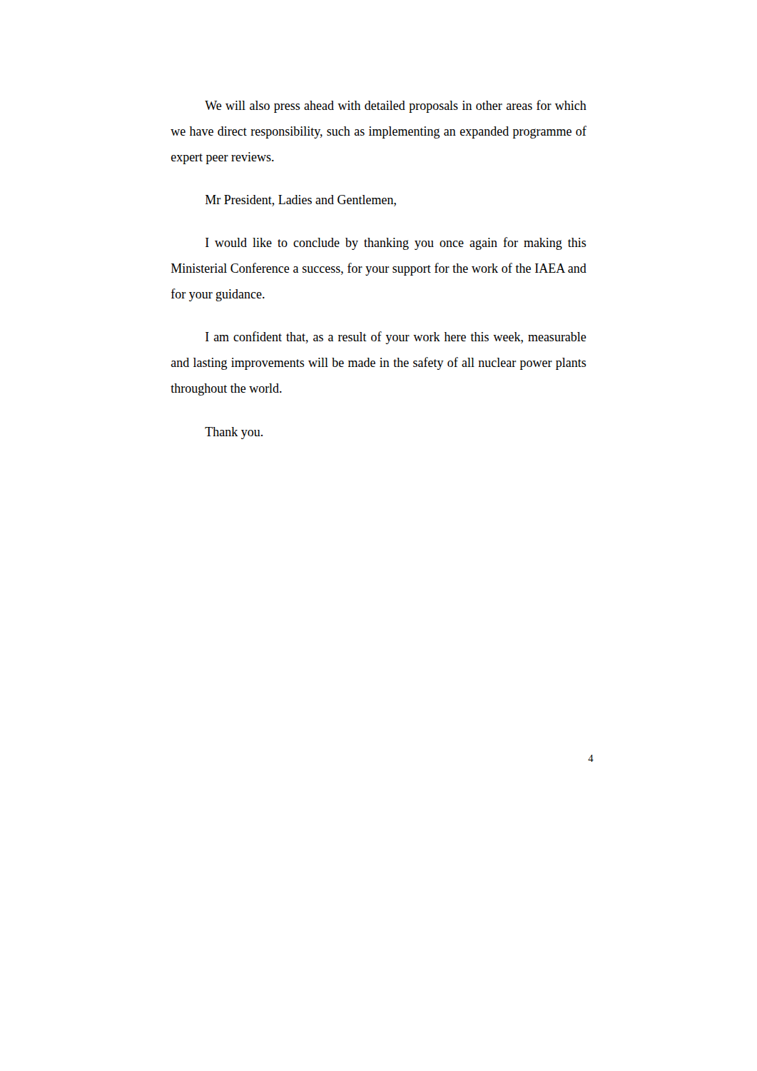We will also press ahead with detailed proposals in other areas for which we have direct responsibility, such as implementing an expanded programme of expert peer reviews.
Mr President, Ladies and Gentlemen,
I would like to conclude by thanking you once again for making this Ministerial Conference a success, for your support for the work of the IAEA and for your guidance.
I am confident that, as a result of your work here this week, measurable and lasting improvements will be made in the safety of all nuclear power plants throughout the world.
Thank you.
4